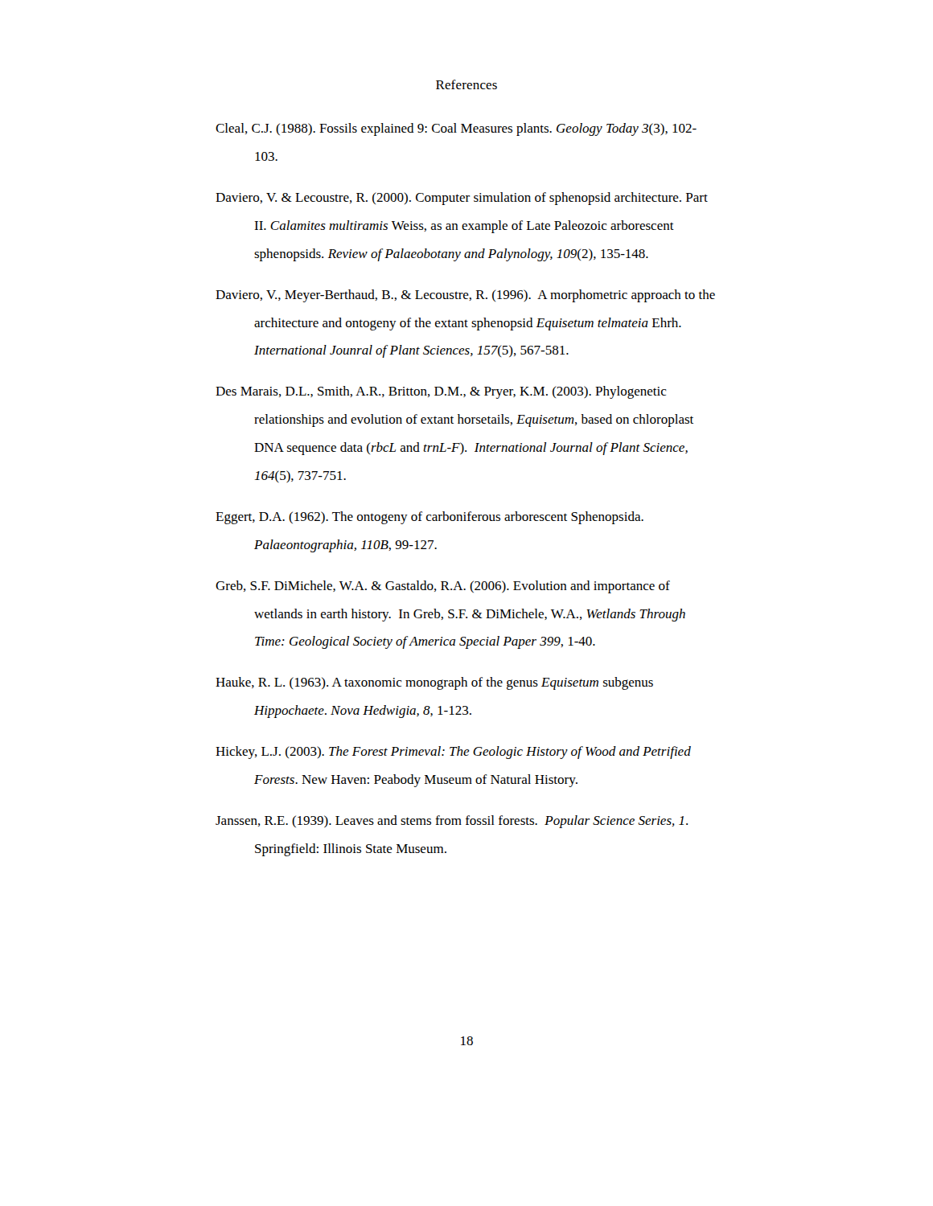References
Cleal, C.J. (1988). Fossils explained 9: Coal Measures plants. Geology Today 3(3), 102-103.
Daviero, V. & Lecoustre, R. (2000). Computer simulation of sphenopsid architecture. Part II. Calamites multiramis Weiss, as an example of Late Paleozoic arborescent sphenopsids. Review of Palaeobotany and Palynology, 109(2), 135-148.
Daviero, V., Meyer-Berthaud, B., & Lecoustre, R. (1996). A morphometric approach to the architecture and ontogeny of the extant sphenopsid Equisetum telmateia Ehrh. International Jounral of Plant Sciences, 157(5), 567-581.
Des Marais, D.L., Smith, A.R., Britton, D.M., & Pryer, K.M. (2003). Phylogenetic relationships and evolution of extant horsetails, Equisetum, based on chloroplast DNA sequence data (rbcL and trnL-F). International Journal of Plant Science, 164(5), 737-751.
Eggert, D.A. (1962). The ontogeny of carboniferous arborescent Sphenopsida. Palaeontographia, 110B, 99-127.
Greb, S.F. DiMichele, W.A. & Gastaldo, R.A. (2006). Evolution and importance of wetlands in earth history. In Greb, S.F. & DiMichele, W.A., Wetlands Through Time: Geological Society of America Special Paper 399, 1-40.
Hauke, R. L. (1963). A taxonomic monograph of the genus Equisetum subgenus Hippochaete. Nova Hedwigia, 8, 1-123.
Hickey, L.J. (2003). The Forest Primeval: The Geologic History of Wood and Petrified Forests. New Haven: Peabody Museum of Natural History.
Janssen, R.E. (1939). Leaves and stems from fossil forests. Popular Science Series, 1. Springfield: Illinois State Museum.
18